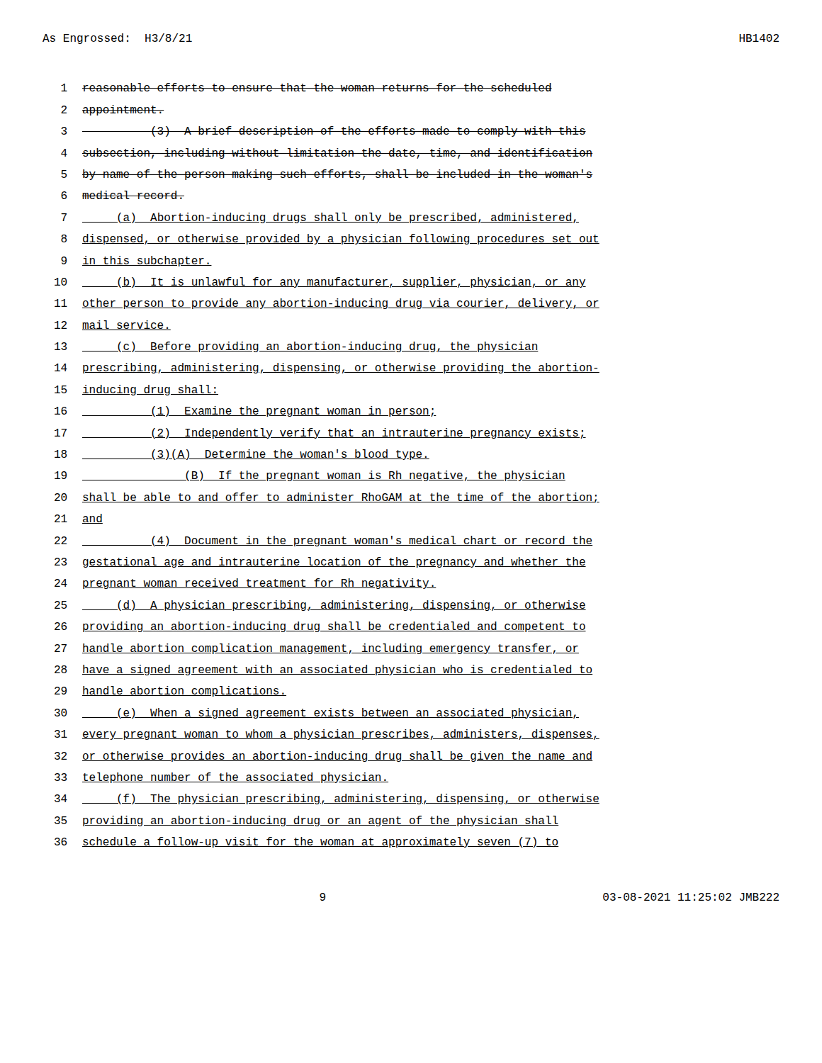As Engrossed: H3/8/21 HB1402
reasonable efforts to ensure that the woman returns for the scheduled
appointment.
(3) A brief description of the efforts made to comply with this
subsection, including without limitation the date, time, and identification
by name of the person making such efforts, shall be included in the woman's
medical record.
(a) Abortion-inducing drugs shall only be prescribed, administered,
dispensed, or otherwise provided by a physician following procedures set out
in this subchapter.
(b) It is unlawful for any manufacturer, supplier, physician, or any
other person to provide any abortion-inducing drug via courier, delivery, or
mail service.
(c) Before providing an abortion-inducing drug, the physician
prescribing, administering, dispensing, or otherwise providing the abortion-
inducing drug shall:
(1) Examine the pregnant woman in person;
(2) Independently verify that an intrauterine pregnancy exists;
(3)(A) Determine the woman's blood type.
(B) If the pregnant woman is Rh negative, the physician
shall be able to and offer to administer RhoGAM at the time of the abortion;
and
(4) Document in the pregnant woman's medical chart or record the
gestational age and intrauterine location of the pregnancy and whether the
pregnant woman received treatment for Rh negativity.
(d) A physician prescribing, administering, dispensing, or otherwise
providing an abortion-inducing drug shall be credentialed and competent to
handle abortion complication management, including emergency transfer, or
have a signed agreement with an associated physician who is credentialed to
handle abortion complications.
(e) When a signed agreement exists between an associated physician,
every pregnant woman to whom a physician prescribes, administers, dispenses,
or otherwise provides an abortion-inducing drug shall be given the name and
telephone number of the associated physician.
(f) The physician prescribing, administering, dispensing, or otherwise
providing an abortion-inducing drug or an agent of the physician shall
schedule a follow-up visit for the woman at approximately seven (7) to
9 03-08-2021 11:25:02 JMB222